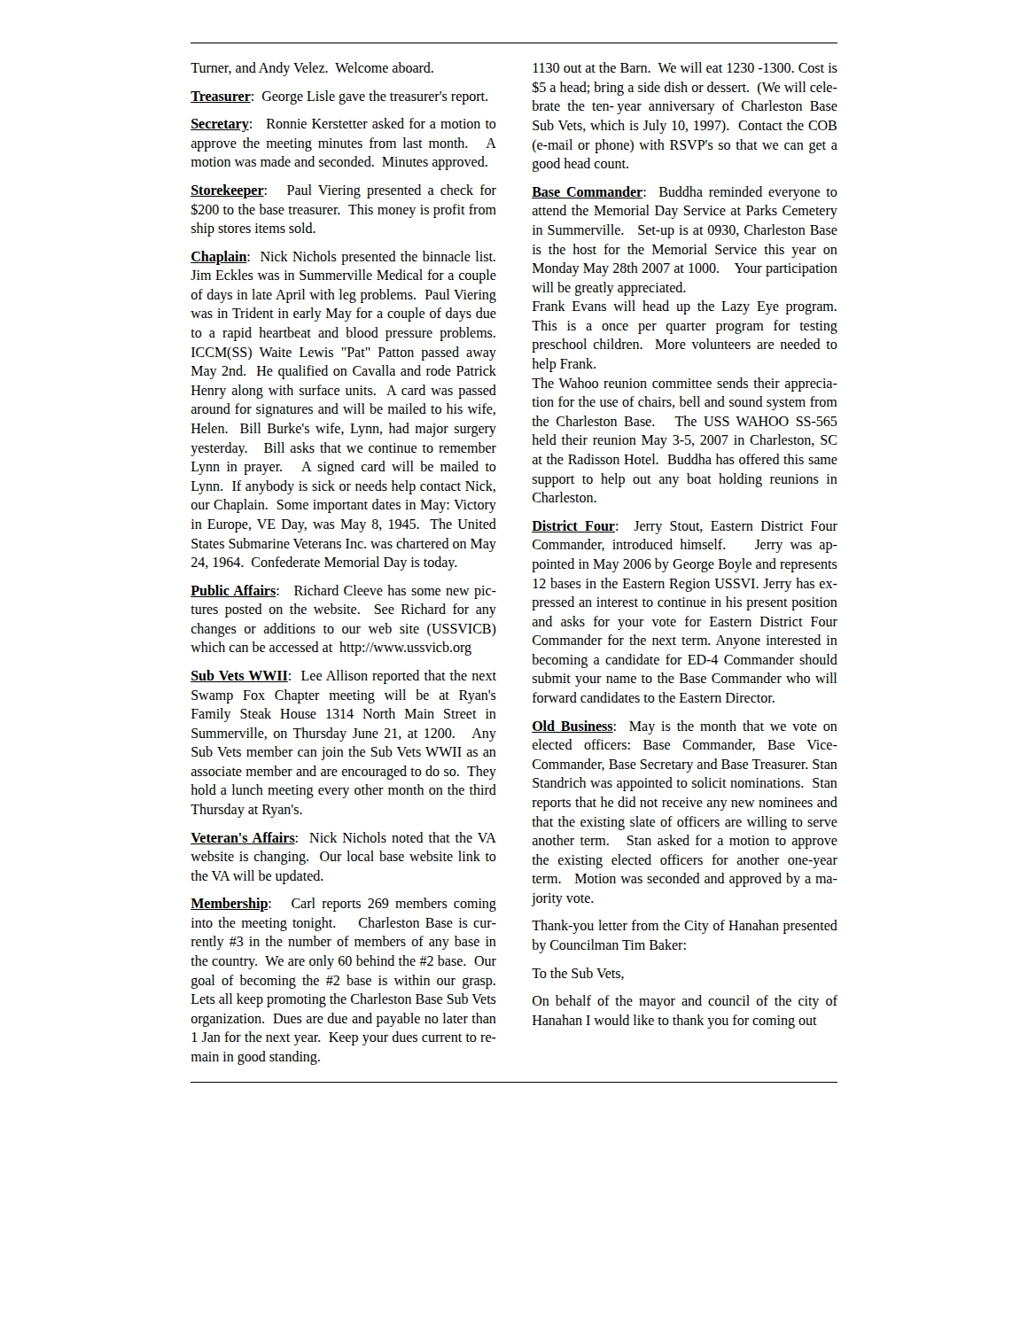Turner, and Andy Velez. Welcome aboard.
Treasurer: George Lisle gave the treasurer's report.
Secretary: Ronnie Kerstetter asked for a motion to approve the meeting minutes from last month. A motion was made and seconded. Minutes approved.
Storekeeper: Paul Viering presented a check for $200 to the base treasurer. This money is profit from ship stores items sold.
Chaplain: Nick Nichols presented the binnacle list. Jim Eckles was in Summerville Medical for a couple of days in late April with leg problems. Paul Viering was in Trident in early May for a couple of days due to a rapid heartbeat and blood pressure problems. ICCM(SS) Waite Lewis "Pat" Patton passed away May 2nd. He qualified on Cavalla and rode Patrick Henry along with surface units. A card was passed around for signatures and will be mailed to his wife, Helen. Bill Burke's wife, Lynn, had major surgery yesterday. Bill asks that we continue to remember Lynn in prayer. A signed card will be mailed to Lynn. If anybody is sick or needs help contact Nick, our Chaplain. Some important dates in May: Victory in Europe, VE Day, was May 8, 1945. The United States Submarine Veterans Inc. was chartered on May 24, 1964. Confederate Memorial Day is today.
Public Affairs: Richard Cleeve has some new pictures posted on the website. See Richard for any changes or additions to our web site (USSVICB) which can be accessed at http://www.ussvicb.org
Sub Vets WWII: Lee Allison reported that the next Swamp Fox Chapter meeting will be at Ryan's Family Steak House 1314 North Main Street in Summerville, on Thursday June 21, at 1200. Any Sub Vets member can join the Sub Vets WWII as an associate member and are encouraged to do so. They hold a lunch meeting every other month on the third Thursday at Ryan's.
Veteran's Affairs: Nick Nichols noted that the VA website is changing. Our local base website link to the VA will be updated.
Membership: Carl reports 269 members coming into the meeting tonight. Charleston Base is currently #3 in the number of members of any base in the country. We are only 60 behind the #2 base. Our goal of becoming the #2 base is within our grasp. Lets all keep promoting the Charleston Base Sub Vets organization. Dues are due and payable no later than 1 Jan for the next year. Keep your dues current to remain in good standing.
1130 out at the Barn. We will eat 1230 -1300. Cost is $5 a head; bring a side dish or dessert. (We will celebrate the ten- year anniversary of Charleston Base Sub Vets, which is July 10, 1997). Contact the COB (e-mail or phone) with RSVP's so that we can get a good head count.
Base Commander: Buddha reminded everyone to attend the Memorial Day Service at Parks Cemetery in Summerville. Set-up is at 0930, Charleston Base is the host for the Memorial Service this year on Monday May 28th 2007 at 1000. Your participation will be greatly appreciated.
Frank Evans will head up the Lazy Eye program. This is a once per quarter program for testing preschool children. More volunteers are needed to help Frank.
The Wahoo reunion committee sends their appreciation for the use of chairs, bell and sound system from the Charleston Base. The USS WAHOO SS-565 held their reunion May 3-5, 2007 in Charleston, SC at the Radisson Hotel. Buddha has offered this same support to help out any boat holding reunions in Charleston.
District Four: Jerry Stout, Eastern District Four Commander, introduced himself. Jerry was appointed in May 2006 by George Boyle and represents 12 bases in the Eastern Region USSVI. Jerry has expressed an interest to continue in his present position and asks for your vote for Eastern District Four Commander for the next term. Anyone interested in becoming a candidate for ED-4 Commander should submit your name to the Base Commander who will forward candidates to the Eastern Director.
Old Business: May is the month that we vote on elected officers: Base Commander, Base Vice-Commander, Base Secretary and Base Treasurer. Stan Standrich was appointed to solicit nominations. Stan reports that he did not receive any new nominees and that the existing slate of officers are willing to serve another term. Stan asked for a motion to approve the existing elected officers for another one-year term. Motion was seconded and approved by a majority vote.
Thank-you letter from the City of Hanahan presented by Councilman Tim Baker:
To the Sub Vets,
On behalf of the mayor and council of the city of Hanahan I would like to thank you for coming out